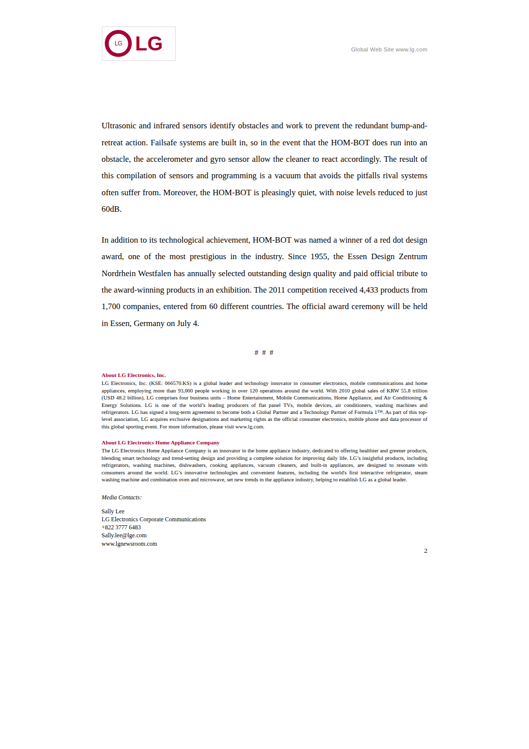LG
LG
Global Web Site www.lg.com
Ultrasonic and infrared sensors identify obstacles and work to prevent the redundant bump-and-retreat action. Failsafe systems are built in, so in the event that the HOM-BOT does run into an obstacle, the accelerometer and gyro sensor allow the cleaner to react accordingly. The result of this compilation of sensors and programming is a vacuum that avoids the pitfalls rival systems often suffer from. Moreover, the HOM-BOT is pleasingly quiet, with noise levels reduced to just 60dB.
In addition to its technological achievement, HOM-BOT was named a winner of a red dot design award, one of the most prestigious in the industry. Since 1955, the Essen Design Zentrum Nordrhein Westfalen has annually selected outstanding design quality and paid official tribute to the award-winning products in an exhibition. The 2011 competition received 4,433 products from 1,700 companies, entered from 60 different countries. The official award ceremony will be held in Essen, Germany on July 4.
# # #
About LG Electronics, Inc.
LG Electronics, Inc. (KSE: 066570.KS) is a global leader and technology innovator in consumer electronics, mobile communications and home appliances, employing more than 93,000 people working in over 120 operations around the world. With 2010 global sales of KRW 55.8 trillion (USD 48.2 billion), LG comprises four business units – Home Entertainment, Mobile Communications, Home Appliance, and Air Conditioning & Energy Solutions. LG is one of the world’s leading producers of flat panel TVs, mobile devices, air conditioners, washing machines and refrigerators. LG has signed a long-term agreement to become both a Global Partner and a Technology Partner of Formula 1™. As part of this top-level association, LG acquires exclusive designations and marketing rights as the official consumer electronics, mobile phone and data processor of this global sporting event. For more information, please visit www.lg.com.
About LG Electronics Home Appliance Company
The LG Electronics Home Appliance Company is an innovator in the home appliance industry, dedicated to offering healthier and greener products, blending smart technology and trend-setting design and providing a complete solution for improving daily life. LG’s insightful products, including refrigerators, washing machines, dishwashers, cooking appliances, vacuum cleaners, and built-in appliances, are designed to resonate with consumers around the world. LG’s innovative technologies and convenient features, including the world's first interactive refrigerator, steam washing machine and combination oven and microwave, set new trends in the appliance industry, helping to establish LG as a global leader.
Media Contacts:
Sally Lee
LG Electronics Corporate Communications
+822 3777 6483
Sally.lee@lge.com
www.lgnewsroom.com
2